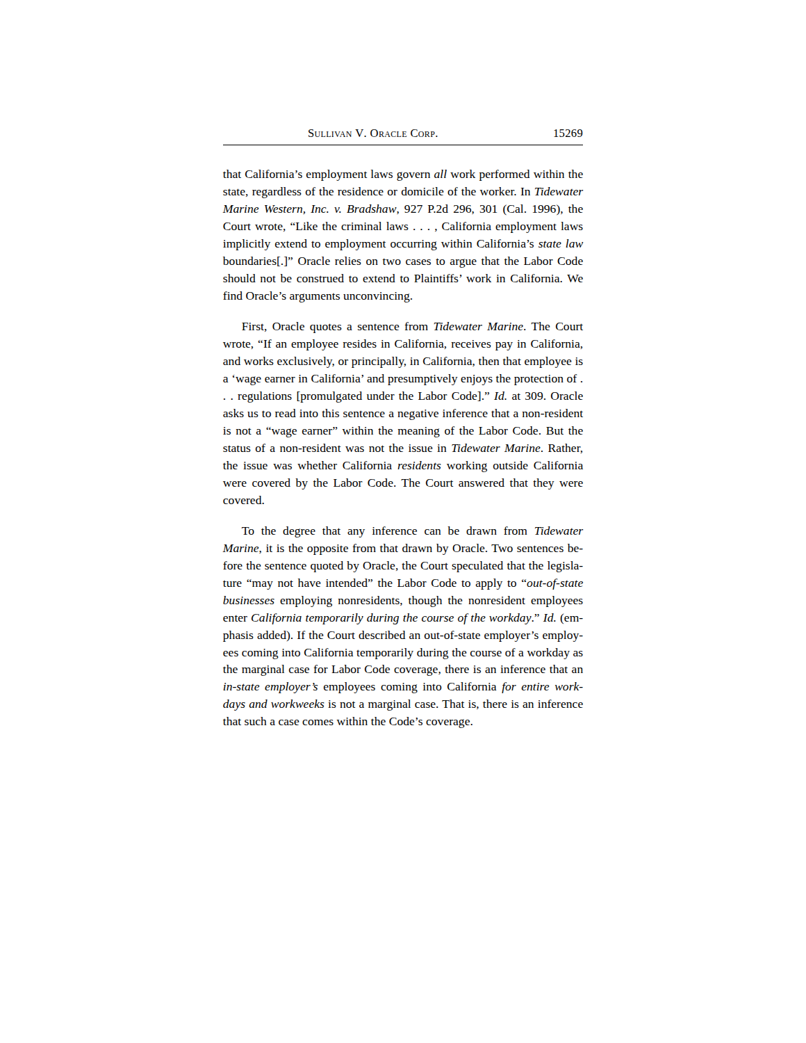Sullivan v. Oracle Corp.
15269
that California’s employment laws govern all work performed within the state, regardless of the residence or domicile of the worker. In Tidewater Marine Western, Inc. v. Bradshaw, 927 P.2d 296, 301 (Cal. 1996), the Court wrote, “Like the criminal laws . . . , California employment laws implicitly extend to employment occurring within California’s state law boundaries[.]” Oracle relies on two cases to argue that the Labor Code should not be construed to extend to Plaintiffs’ work in California. We find Oracle’s arguments unconvincing.
First, Oracle quotes a sentence from Tidewater Marine. The Court wrote, “If an employee resides in California, receives pay in California, and works exclusively, or principally, in California, then that employee is a ‘wage earner in California’ and presumptively enjoys the protection of . . . regulations [promulgated under the Labor Code].” Id. at 309. Oracle asks us to read into this sentence a negative inference that a non-resident is not a “wage earner” within the meaning of the Labor Code. But the status of a non-resident was not the issue in Tidewater Marine. Rather, the issue was whether California residents working outside California were covered by the Labor Code. The Court answered that they were covered.
To the degree that any inference can be drawn from Tidewater Marine, it is the opposite from that drawn by Oracle. Two sentences before the sentence quoted by Oracle, the Court speculated that the legislature “may not have intended” the Labor Code to apply to “out-of-state businesses employing nonresidents, though the nonresident employees enter California temporarily during the course of the workday.” Id. (emphasis added). If the Court described an out-of-state employer’s employees coming into California temporarily during the course of a workday as the marginal case for Labor Code coverage, there is an inference that an in-state employer’s employees coming into California for entire workdays and workweeks is not a marginal case. That is, there is an inference that such a case comes within the Code’s coverage.